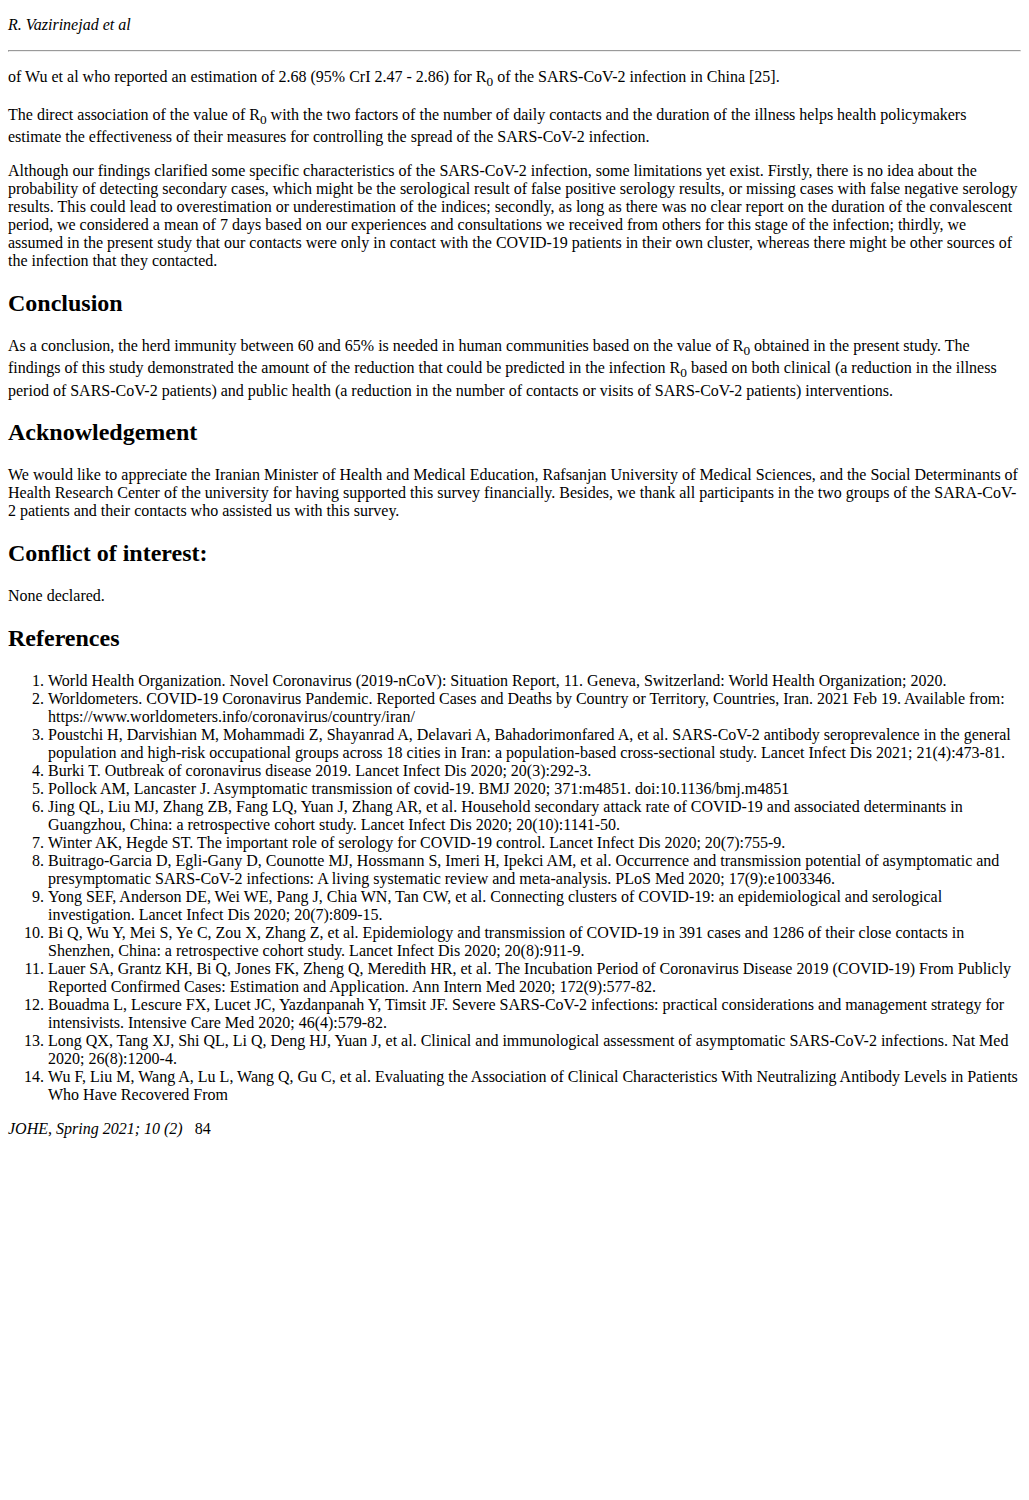R. Vazirinejad et al
of Wu et al who reported an estimation of 2.68 (95% CrI 2.47 - 2.86) for R0 of the SARS-CoV-2 infection in China [25].
The direct association of the value of R0 with the two factors of the number of daily contacts and the duration of the illness helps health policymakers estimate the effectiveness of their measures for controlling the spread of the SARS-CoV-2 infection.
Although our findings clarified some specific characteristics of the SARS-CoV-2 infection, some limitations yet exist. Firstly, there is no idea about the probability of detecting secondary cases, which might be the serological result of false positive serology results, or missing cases with false negative serology results. This could lead to overestimation or underestimation of the indices; secondly, as long as there was no clear report on the duration of the convalescent period, we considered a mean of 7 days based on our experiences and consultations we received from others for this stage of the infection; thirdly, we assumed in the present study that our contacts were only in contact with the COVID-19 patients in their own cluster, whereas there might be other sources of the infection that they contacted.
Conclusion
As a conclusion, the herd immunity between 60 and 65% is needed in human communities based on the value of R0 obtained in the present study. The findings of this study demonstrated the amount of the reduction that could be predicted in the infection R0 based on both clinical (a reduction in the illness period of SARS-CoV-2 patients) and public health (a reduction in the number of contacts or visits of SARS-CoV-2 patients) interventions.
Acknowledgement
We would like to appreciate the Iranian Minister of Health and Medical Education, Rafsanjan University of Medical Sciences, and the Social Determinants of Health Research Center of the university for having supported this survey financially. Besides, we thank all participants in the two groups of the SARA-CoV-2 patients and their contacts who assisted us with this survey.
Conflict of interest:
None declared.
References
World Health Organization. Novel Coronavirus (2019-nCoV): Situation Report, 11. Geneva, Switzerland: World Health Organization; 2020.
Worldometers. COVID-19 Coronavirus Pandemic. Reported Cases and Deaths by Country or Territory, Countries, Iran. 2021 Feb 19. Available from: https://www.worldometers.info/coronavirus/country/iran/
Poustchi H, Darvishian M, Mohammadi Z, Shayanrad A, Delavari A, Bahadorimonfared A, et al. SARS-CoV-2 antibody seroprevalence in the general population and high-risk occupational groups across 18 cities in Iran: a population-based cross-sectional study. Lancet Infect Dis 2021; 21(4):473-81.
Burki T. Outbreak of coronavirus disease 2019. Lancet Infect Dis 2020; 20(3):292-3.
Pollock AM, Lancaster J. Asymptomatic transmission of covid-19. BMJ 2020; 371:m4851. doi:10.1136/bmj.m4851
Jing QL, Liu MJ, Zhang ZB, Fang LQ, Yuan J, Zhang AR, et al. Household secondary attack rate of COVID-19 and associated determinants in Guangzhou, China: a retrospective cohort study. Lancet Infect Dis 2020; 20(10):1141-50.
Winter AK, Hegde ST. The important role of serology for COVID-19 control. Lancet Infect Dis 2020; 20(7):755-9.
Buitrago-Garcia D, Egli-Gany D, Counotte MJ, Hossmann S, Imeri H, Ipekci AM, et al. Occurrence and transmission potential of asymptomatic and presymptomatic SARS-CoV-2 infections: A living systematic review and meta-analysis. PLoS Med 2020; 17(9):e1003346.
Yong SEF, Anderson DE, Wei WE, Pang J, Chia WN, Tan CW, et al. Connecting clusters of COVID-19: an epidemiological and serological investigation. Lancet Infect Dis 2020; 20(7):809-15.
Bi Q, Wu Y, Mei S, Ye C, Zou X, Zhang Z, et al. Epidemiology and transmission of COVID-19 in 391 cases and 1286 of their close contacts in Shenzhen, China: a retrospective cohort study. Lancet Infect Dis 2020; 20(8):911-9.
Lauer SA, Grantz KH, Bi Q, Jones FK, Zheng Q, Meredith HR, et al. The Incubation Period of Coronavirus Disease 2019 (COVID-19) From Publicly Reported Confirmed Cases: Estimation and Application. Ann Intern Med 2020; 172(9):577-82.
Bouadma L, Lescure FX, Lucet JC, Yazdanpanah Y, Timsit JF. Severe SARS-CoV-2 infections: practical considerations and management strategy for intensivists. Intensive Care Med 2020; 46(4):579-82.
Long QX, Tang XJ, Shi QL, Li Q, Deng HJ, Yuan J, et al. Clinical and immunological assessment of asymptomatic SARS-CoV-2 infections. Nat Med 2020; 26(8):1200-4.
Wu F, Liu M, Wang A, Lu L, Wang Q, Gu C, et al. Evaluating the Association of Clinical Characteristics With Neutralizing Antibody Levels in Patients Who Have Recovered From
JOHE, Spring 2021; 10 (2) 84